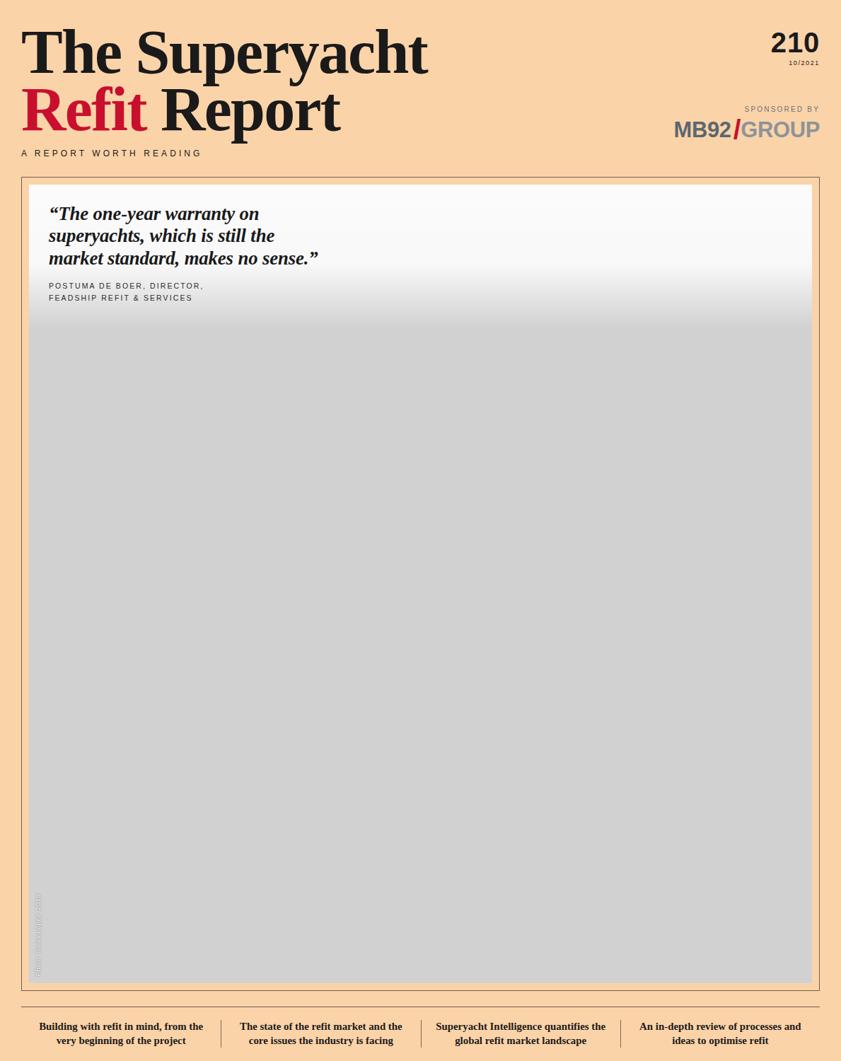The Superyacht
Refit Report
A report worth reading
210
10/2021
Sponsored by
MB92/GROUP
“The one-year warranty on superyachts, which is still the market standard, makes no sense.”
Postuma de Boer, Director,
Feadship Refit & Services
Photo: Salva López, 2019
Building with refit in mind, from the very beginning of the project
The state of the refit market and the core issues the industry is facing
Superyacht Intelligence quantifies the global refit market landscape
An in-depth review of processes and ideas to optimise refit